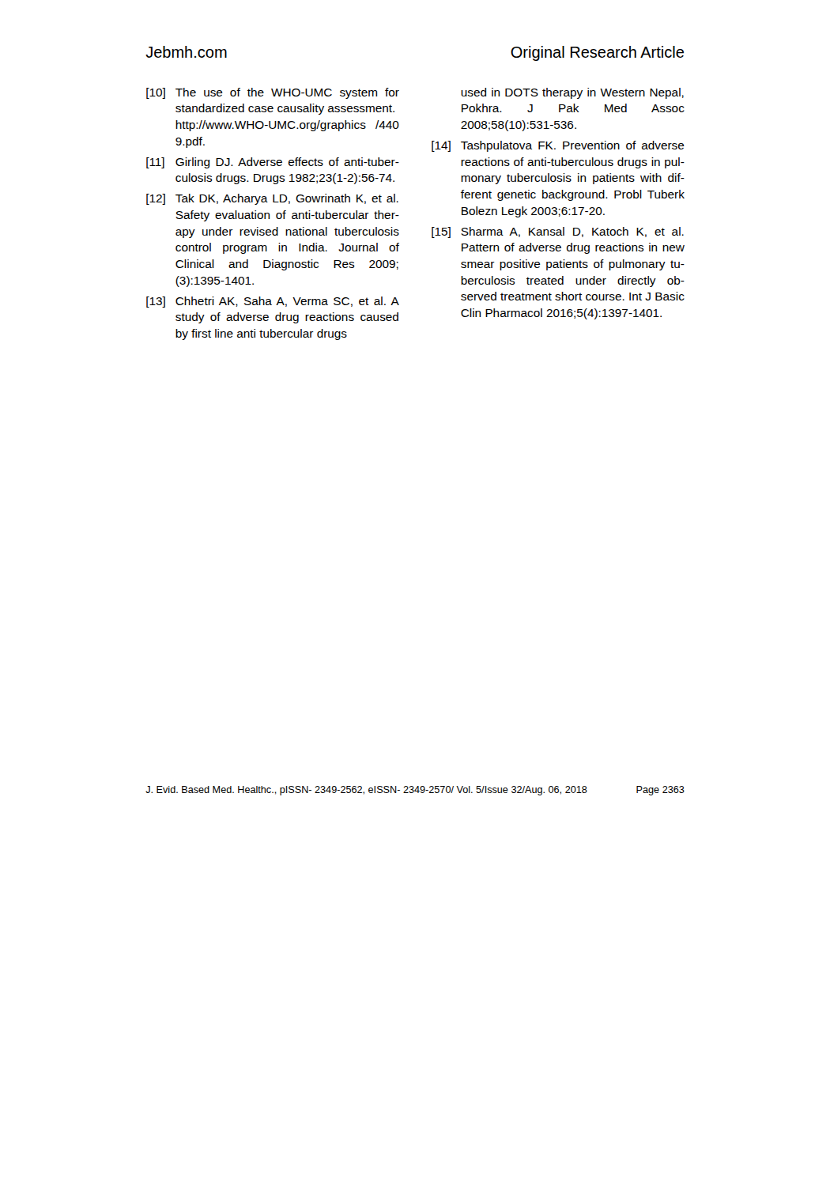Jebmh.com
Original Research Article
[10] The use of the WHO-UMC system for standardized case causality assessment.
http://www.WHO-UMC.org/graphics /4409.pdf.
[11] Girling DJ. Adverse effects of anti-tuberculosis drugs. Drugs 1982;23(1-2):56-74.
[12] Tak DK, Acharya LD, Gowrinath K, et al. Safety evaluation of anti-tubercular therapy under revised national tuberculosis control program in India. Journal of Clinical and Diagnostic Res 2009;(3):1395-1401.
[13] Chhetri AK, Saha A, Verma SC, et al. A study of adverse drug reactions caused by first line anti tubercular drugs
used in DOTS therapy in Western Nepal, Pokhra. J Pak Med Assoc 2008;58(10):531-536.
[14] Tashpulatova FK. Prevention of adverse reactions of anti-tuberculous drugs in pulmonary tuberculosis in patients with different genetic background. Probl Tuberk Bolezn Legk 2003;6:17-20.
[15] Sharma A, Kansal D, Katoch K, et al. Pattern of adverse drug reactions in new smear positive patients of pulmonary tuberculosis treated under directly observed treatment short course. Int J Basic Clin Pharmacol 2016;5(4):1397-1401.
J. Evid. Based Med. Healthc., pISSN- 2349-2562, eISSN- 2349-2570/ Vol. 5/Issue 32/Aug. 06, 2018
Page 2363